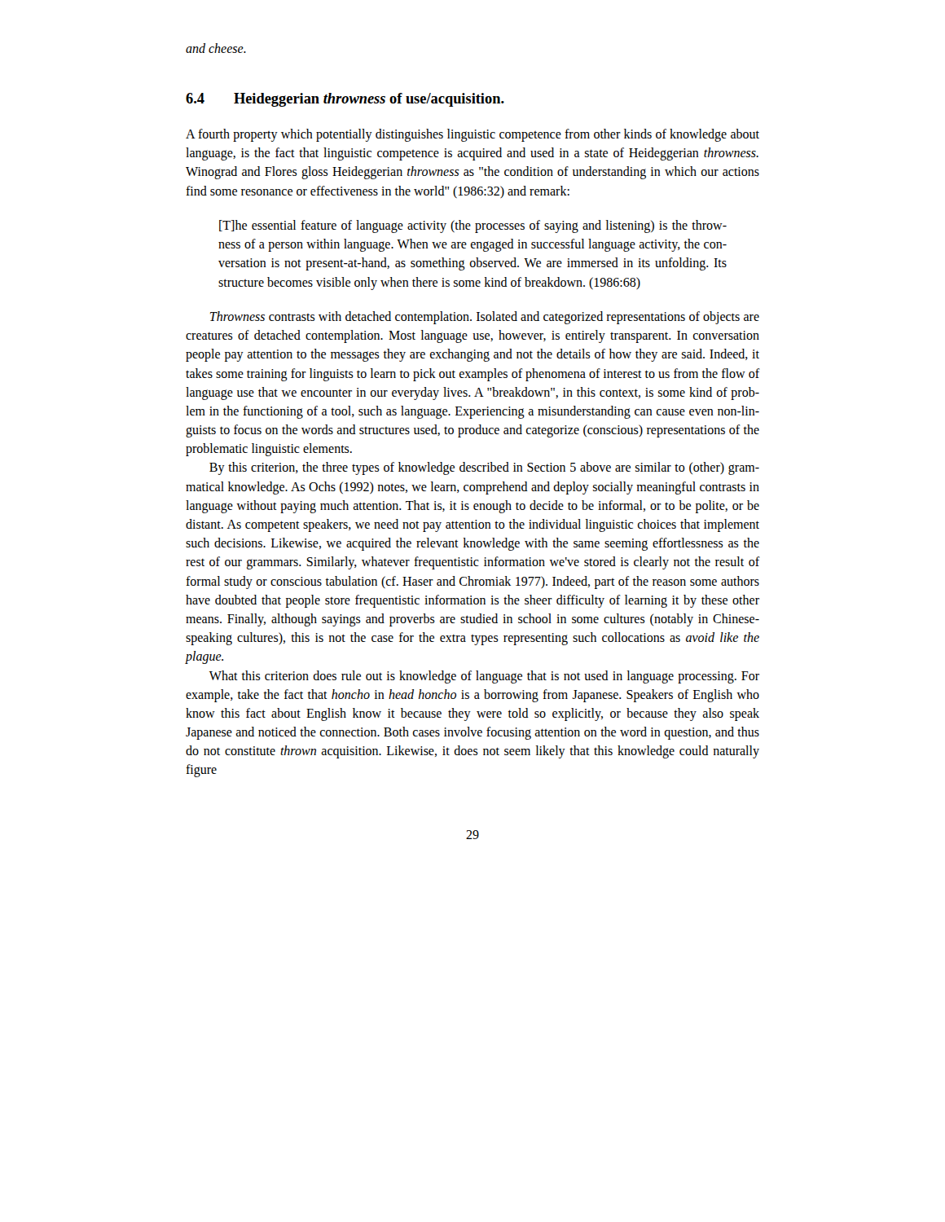and cheese.
6.4 Heideggerian throwness of use/acquisition.
A fourth property which potentially distinguishes linguistic competence from other kinds of knowledge about language, is the fact that linguistic competence is acquired and used in a state of Heideggerian throwness. Winograd and Flores gloss Heideggerian throwness as "the condition of understanding in which our actions find some resonance or effectiveness in the world" (1986:32) and remark:
[T]he essential feature of language activity (the processes of saying and listening) is the throwness of a person within language. When we are engaged in successful language activity, the conversation is not present-at-hand, as something observed. We are immersed in its unfolding. Its structure becomes visible only when there is some kind of breakdown. (1986:68)
Throwness contrasts with detached contemplation. Isolated and categorized representations of objects are creatures of detached contemplation. Most language use, however, is entirely transparent. In conversation people pay attention to the messages they are exchanging and not the details of how they are said. Indeed, it takes some training for linguists to learn to pick out examples of phenomena of interest to us from the flow of language use that we encounter in our everyday lives. A "breakdown", in this context, is some kind of problem in the functioning of a tool, such as language. Experiencing a misunderstanding can cause even non-linguists to focus on the words and structures used, to produce and categorize (conscious) representations of the problematic linguistic elements.
By this criterion, the three types of knowledge described in Section 5 above are similar to (other) grammatical knowledge. As Ochs (1992) notes, we learn, comprehend and deploy socially meaningful contrasts in language without paying much attention. That is, it is enough to decide to be informal, or to be polite, or be distant. As competent speakers, we need not pay attention to the individual linguistic choices that implement such decisions. Likewise, we acquired the relevant knowledge with the same seeming effortlessness as the rest of our grammars. Similarly, whatever frequentistic information we've stored is clearly not the result of formal study or conscious tabulation (cf. Haser and Chromiak 1977). Indeed, part of the reason some authors have doubted that people store frequentistic information is the sheer difficulty of learning it by these other means. Finally, although sayings and proverbs are studied in school in some cultures (notably in Chinese-speaking cultures), this is not the case for the extra types representing such collocations as avoid like the plague.
What this criterion does rule out is knowledge of language that is not used in language processing. For example, take the fact that honcho in head honcho is a borrowing from Japanese. Speakers of English who know this fact about English know it because they were told so explicitly, or because they also speak Japanese and noticed the connection. Both cases involve focusing attention on the word in question, and thus do not constitute thrown acquisition. Likewise, it does not seem likely that this knowledge could naturally figure
29